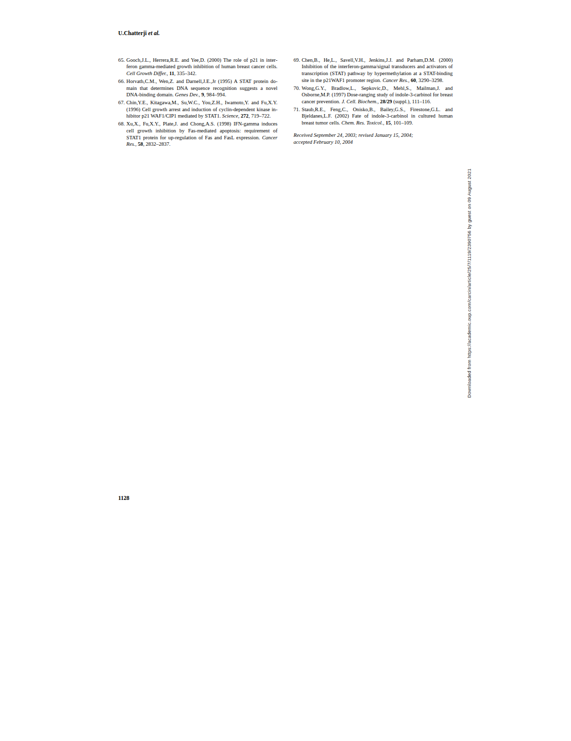U.Chatterji et al.
65. Gooch,J.L., Herrera,R.E. and Yee,D. (2000) The role of p21 in interferon gamma-mediated growth inhibition of human breast cancer cells. Cell Growth Differ., 11, 335–342.
66. Horvath,C.M., Wen,Z. and Darnell,J.E.,Jr (1995) A STAT protein domain that determines DNA sequence recognition suggests a novel DNA-binding domain. Genes Dev., 9, 984–994.
67. Chin,Y.E., Kitagawa,M., Su,W.C., You,Z.H., Iwamoto,Y. and Fu,X.Y. (1996) Cell growth arrest and induction of cyclin-dependent kinase inhibitor p21 WAF1/CIP1 mediated by STAT1. Science, 272, 719–722.
68. Xu,X., Fu,X.Y., Plate,J. and Chong,A.S. (1998) IFN-gamma induces cell growth inhibition by Fas-mediated apoptosis: requirement of STAT1 protein for up-regulation of Fas and FasL expression. Cancer Res., 58, 2832–2837.
69. Chen,B., He,L., Savell,V.H., Jenkins,J.J. and Parham,D.M. (2000) Inhibition of the interferon-gamma/signal transducers and activators of transcription (STAT) pathway by hypermethylation at a STAT-binding site in the p21WAF1 promoter region. Cancer Res., 60, 3290–3298.
70. Wong,G.Y., Bradlow,L., Sepkovic,D., Mehl,S., Mailman,J. and Osborne,M.P. (1997) Dose-ranging study of indole-3-carbinol for breast cancer prevention. J. Cell. Biochem., 28/29 (suppl.), 111–116.
71. Staub,R.E., Feng,C., Onisko,B., Bailey,G.S., Firestone,G.L. and Bjeldanes,L.F. (2002) Fate of indole-3-carbinol in cultured human breast tumor cells. Chem. Res. Toxicol., 15, 101–109.
Received September 24, 2003; revised January 15, 2004;
accepted February 10, 2004
Downloaded from https://academic.oup.com/carcin/article/25/7/1119/2390756 by guest on 09 August 2021
1128